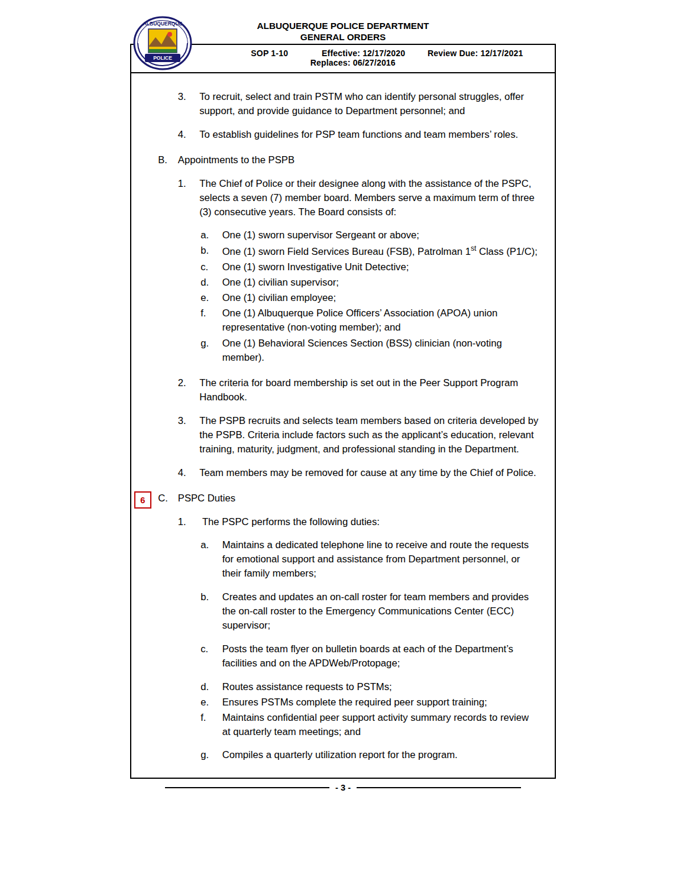ALBUQUERQUE POLICE DEPARTMENT
GENERAL ORDERS
SOP 1-10 Effective: 12/17/2020 Review Due: 12/17/2021 Replaces: 06/27/2016
ALBUQUERQUE POLICE
3. To recruit, select and train PSTM who can identify personal struggles, offer support, and provide guidance to Department personnel; and
4. To establish guidelines for PSP team functions and team members’ roles.
B. Appointments to the PSPB
1. The Chief of Police or their designee along with the assistance of the PSPC, selects a seven (7) member board. Members serve a maximum term of three (3) consecutive years. The Board consists of:
a. One (1) sworn supervisor Sergeant or above;
b. One (1) sworn Field Services Bureau (FSB), Patrolman 1st Class (P1/C);
c. One (1) sworn Investigative Unit Detective;
d. One (1) civilian supervisor;
e. One (1) civilian employee;
f. One (1) Albuquerque Police Officers’ Association (APOA) union representative (non-voting member); and
g. One (1) Behavioral Sciences Section (BSS) clinician (non-voting member).
2. The criteria for board membership is set out in the Peer Support Program Handbook.
3. The PSPB recruits and selects team members based on criteria developed by the PSPB. Criteria include factors such as the applicant’s education, relevant training, maturity, judgment, and professional standing in the Department.
4. Team members may be removed for cause at any time by the Chief of Police.
6
C. PSPC Duties
1. The PSPC performs the following duties:
a. Maintains a dedicated telephone line to receive and route the requests for emotional support and assistance from Department personnel, or their family members;
b. Creates and updates an on-call roster for team members and provides the on-call roster to the Emergency Communications Center (ECC) supervisor;
c. Posts the team flyer on bulletin boards at each of the Department’s facilities and on the APDWeb/Protopage;
d. Routes assistance requests to PSTMs;
e. Ensures PSTMs complete the required peer support training;
f. Maintains confidential peer support activity summary records to review at quarterly team meetings; and
g. Compiles a quarterly utilization report for the program.
- 3 -